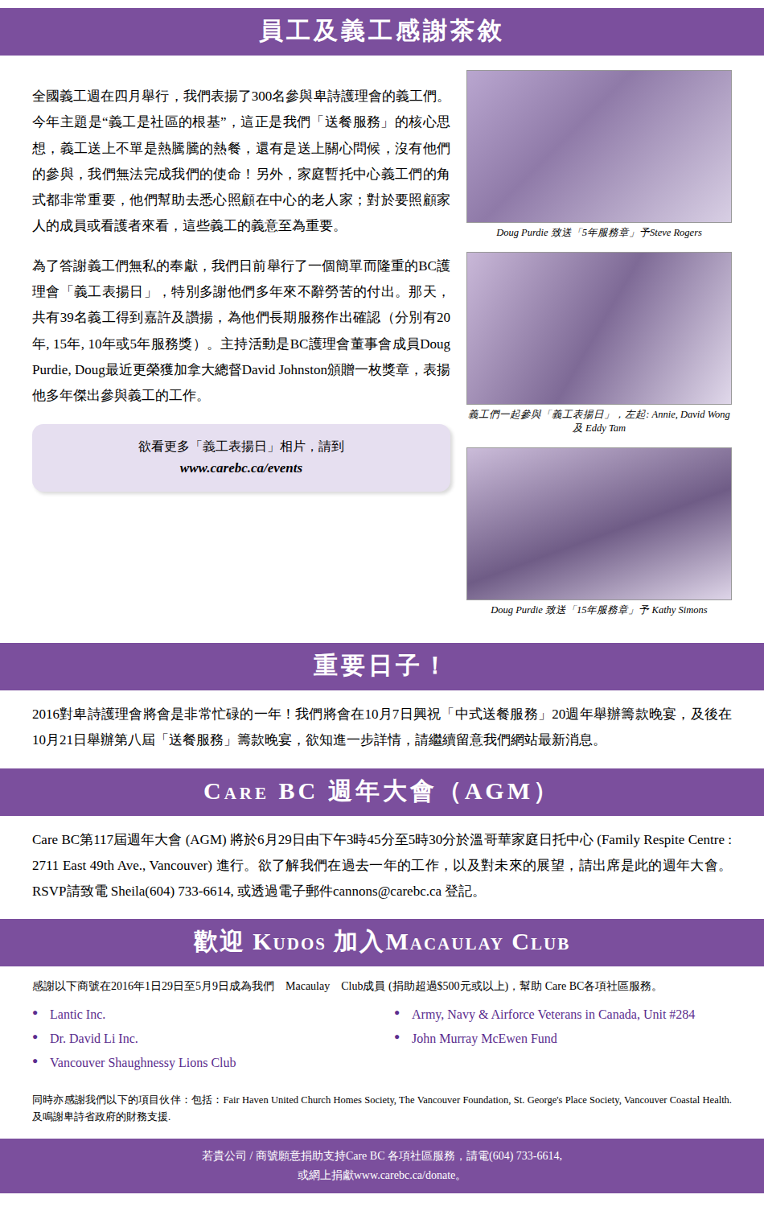員工及義工感謝茶敘
全國義工週在四月舉行，我們表揚了300名參與卑詩護理會的義工們。今年主題是“義工是社區的根基”，這正是我們「送餐服務」的核心思想，義工送上不單是熱騰騰的熱餐，還有是送上關心問候，沒有他們的參與，我們無法完成我們的使命！另外，家庭暫托中心義工們的角式都非常重要，他們幫助去悉心照顧在中心的老人家；對於要照顧家人的成員或看護者來看，這些義工的義意至為重要。
為了答謝義工們無私的奉獻，我們日前舉行了一個簡單而隆重的BC護理會「義工表揚日」，特別多謝他們多年來不辭勞苦的付出。那天，共有39名義工得到嘉許及讚揚，為他們長期服務作出確認（分別有20年, 15年, 10年或5年服務獎）。主持活動是BC護理會董事會成員Doug Purdie, Doug最近更榮獲加拿大總督David Johnston頒贈一枚獎章，表揚他多年傑出參與義工的工作。
欲看更多「義工表揚日」相片，請到
www.carebc.ca/events
Doug Purdie 致送「5年服務章」予Steve Rogers
義工們一起參與「義工表揚日」，左起: Annie, David Wong及 Eddy Tam
Doug Purdie 致送「15年服務章」予 Kathy Simons
重要日子！
2016對卑詩護理會將會是非常忙碌的一年！我們將會在10月7日興祝「中式送餐服務」20週年舉辦籌款晚宴，及後在10月21日舉辦第八屆「送餐服務」籌款晚宴，欲知進一步詳情，請繼續留意我們網站最新消息。
Care BC 週年大會（AGM）
Care BC第117屆週年大會 (AGM) 將於6月29日由下午3時45分至5時30分於溫哥華家庭日托中心 (Family Respite Centre : 2711 East 49th Ave., Vancouver) 進行。欲了解我們在過去一年的工作，以及對未來的展望，請出席是此的週年大會。RSVP請致電 Sheila(604) 733-6614, 或透過電子郵件cannons@carebc.ca 登記。
歡迎 Kudos 加入Macaulay Club
感謝以下商號在2016年1日29日至5月9日成為我們　Macaulay　Club成員 (捐助超過$500元或以上)，幫助 Care BC各項社區服務。
Lantic Inc.
Dr. David Li Inc.
Vancouver Shaughnessy Lions Club
Army, Navy & Airforce Veterans in Canada, Unit #284
John Murray McEwen Fund
同時亦感謝我們以下的項目伙伴：包括：Fair Haven United Church Homes Society, The Vancouver Foundation, St. George's Place Society, Vancouver Coastal Health. 及鳴謝卑詩省政府的財務支援.
若貴公司 / 商號願意捐助支持Care BC 各項社區服務，請電(604) 733-6614,
或網上捐獻www.carebc.ca/donate。